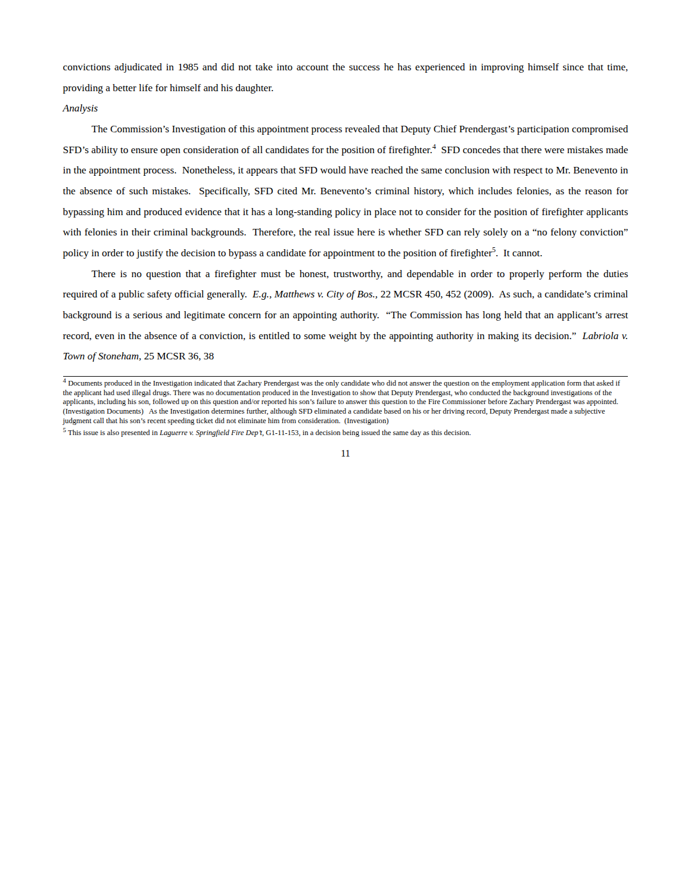convictions adjudicated in 1985 and did not take into account the success he has experienced in improving himself since that time, providing a better life for himself and his daughter.
Analysis
The Commission’s Investigation of this appointment process revealed that Deputy Chief Prendergast’s participation compromised SFD’s ability to ensure open consideration of all candidates for the position of firefighter.4 SFD concedes that there were mistakes made in the appointment process. Nonetheless, it appears that SFD would have reached the same conclusion with respect to Mr. Benevento in the absence of such mistakes. Specifically, SFD cited Mr. Benevento’s criminal history, which includes felonies, as the reason for bypassing him and produced evidence that it has a long-standing policy in place not to consider for the position of firefighter applicants with felonies in their criminal backgrounds. Therefore, the real issue here is whether SFD can rely solely on a “no felony conviction” policy in order to justify the decision to bypass a candidate for appointment to the position of firefighter5. It cannot.
There is no question that a firefighter must be honest, trustworthy, and dependable in order to properly perform the duties required of a public safety official generally. E.g., Matthews v. City of Bos., 22 MCSR 450, 452 (2009). As such, a candidate’s criminal background is a serious and legitimate concern for an appointing authority. “The Commission has long held that an applicant’s arrest record, even in the absence of a conviction, is entitled to some weight by the appointing authority in making its decision.” Labriola v. Town of Stoneham, 25 MCSR 36, 38
4 Documents produced in the Investigation indicated that Zachary Prendergast was the only candidate who did not answer the question on the employment application form that asked if the applicant had used illegal drugs. There was no documentation produced in the Investigation to show that Deputy Prendergast, who conducted the background investigations of the applicants, including his son, followed up on this question and/or reported his son’s failure to answer this question to the Fire Commissioner before Zachary Prendergast was appointed. (Investigation Documents) As the Investigation determines further, although SFD eliminated a candidate based on his or her driving record, Deputy Prendergast made a subjective judgment call that his son’s recent speeding ticket did not eliminate him from consideration. (Investigation)
5 This issue is also presented in Laguerre v. Springfield Fire Dep’t, G1-11-153, in a decision being issued the same day as this decision.
11